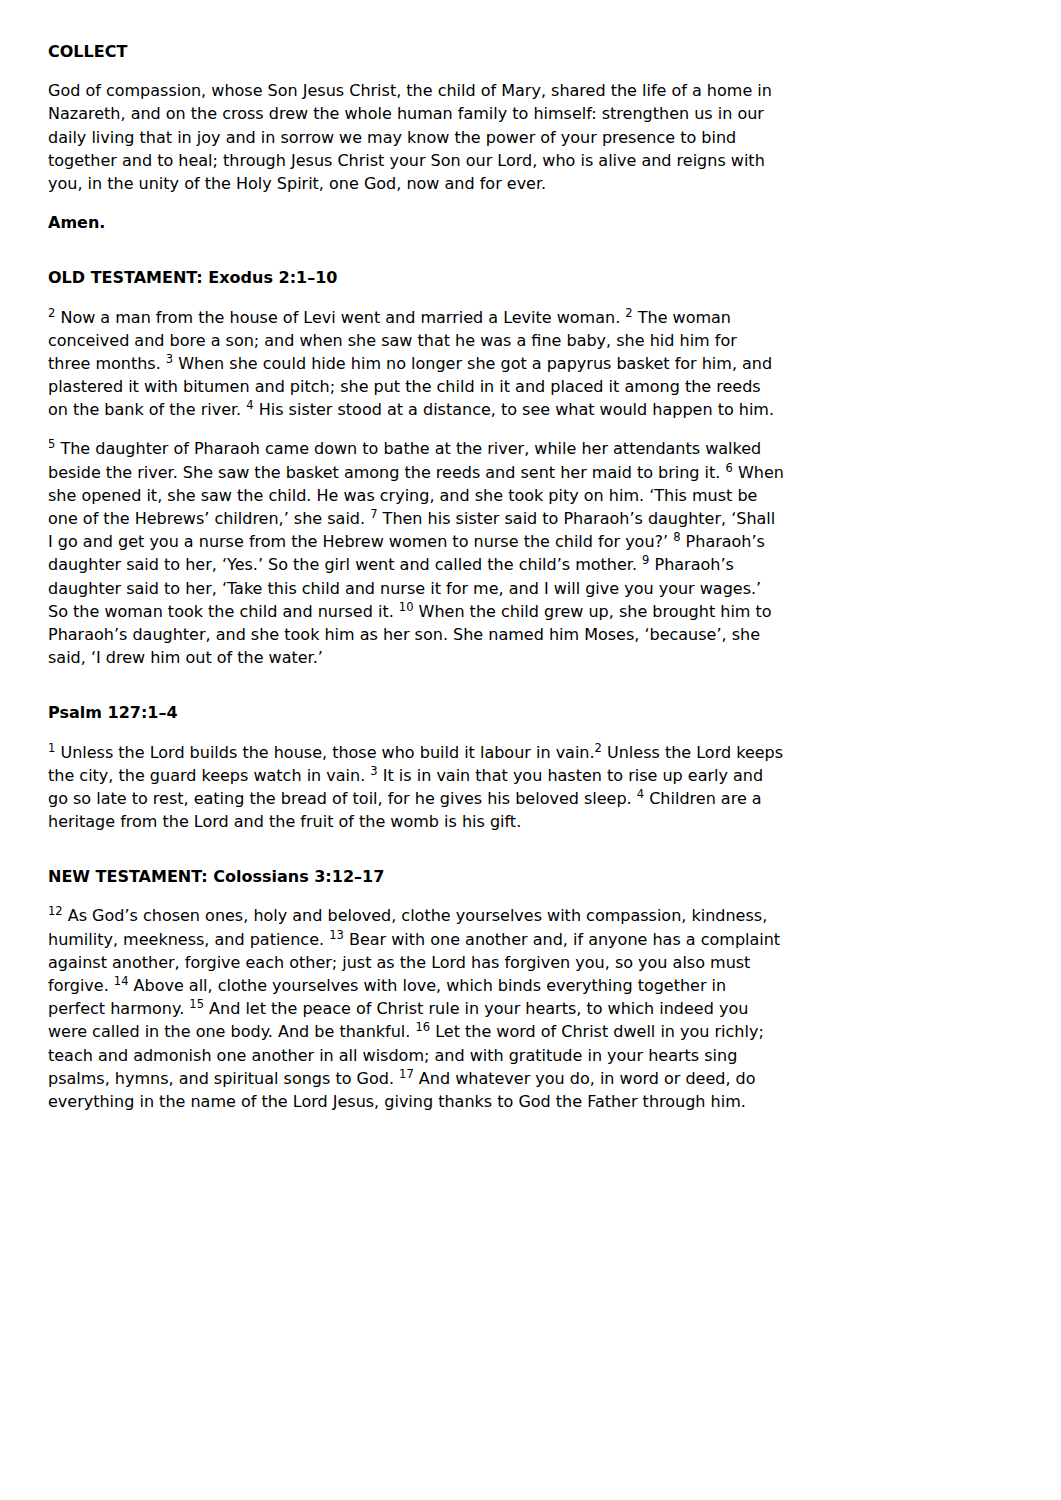COLLECT
God of compassion, whose Son Jesus Christ, the child of Mary, shared the life of a home in Nazareth, and on the cross drew the whole human family to himself: strengthen us in our daily living that in joy and in sorrow we may know the power of your presence to bind together and to heal; through Jesus Christ your Son our Lord, who is alive and reigns with you, in the unity of the Holy Spirit, one God, now and for ever.
Amen.
OLD TESTAMENT: Exodus 2:1–10
2 Now a man from the house of Levi went and married a Levite woman. 2 The woman conceived and bore a son; and when she saw that he was a fine baby, she hid him for three months. 3 When she could hide him no longer she got a papyrus basket for him, and plastered it with bitumen and pitch; she put the child in it and placed it among the reeds on the bank of the river. 4 His sister stood at a distance, to see what would happen to him.
5 The daughter of Pharaoh came down to bathe at the river, while her attendants walked beside the river. She saw the basket among the reeds and sent her maid to bring it. 6 When she opened it, she saw the child. He was crying, and she took pity on him. ‘This must be one of the Hebrews’ children,’ she said. 7 Then his sister said to Pharaoh’s daughter, ‘Shall I go and get you a nurse from the Hebrew women to nurse the child for you?’ 8 Pharaoh’s daughter said to her, ‘Yes.’ So the girl went and called the child’s mother. 9 Pharaoh’s daughter said to her, ‘Take this child and nurse it for me, and I will give you your wages.’ So the woman took the child and nursed it. 10 When the child grew up, she brought him to Pharaoh’s daughter, and she took him as her son. She named him Moses, ‘because’, she said, ‘I drew him out of the water.’
Psalm 127:1–4
1 Unless the Lord builds the house, those who build it labour in vain.2 Unless the Lord keeps the city, the guard keeps watch in vain. 3 It is in vain that you hasten to rise up early and go so late to rest, eating the bread of toil, for he gives his beloved sleep. 4 Children are a heritage from the Lord and the fruit of the womb is his gift.
NEW TESTAMENT: Colossians 3:12–17
12 As God’s chosen ones, holy and beloved, clothe yourselves with compassion, kindness, humility, meekness, and patience. 13 Bear with one another and, if anyone has a complaint against another, forgive each other; just as the Lord has forgiven you, so you also must forgive. 14 Above all, clothe yourselves with love, which binds everything together in perfect harmony. 15 And let the peace of Christ rule in your hearts, to which indeed you were called in the one body. And be thankful. 16 Let the word of Christ dwell in you richly; teach and admonish one another in all wisdom; and with gratitude in your hearts sing psalms, hymns, and spiritual songs to God. 17 And whatever you do, in word or deed, do everything in the name of the Lord Jesus, giving thanks to God the Father through him.